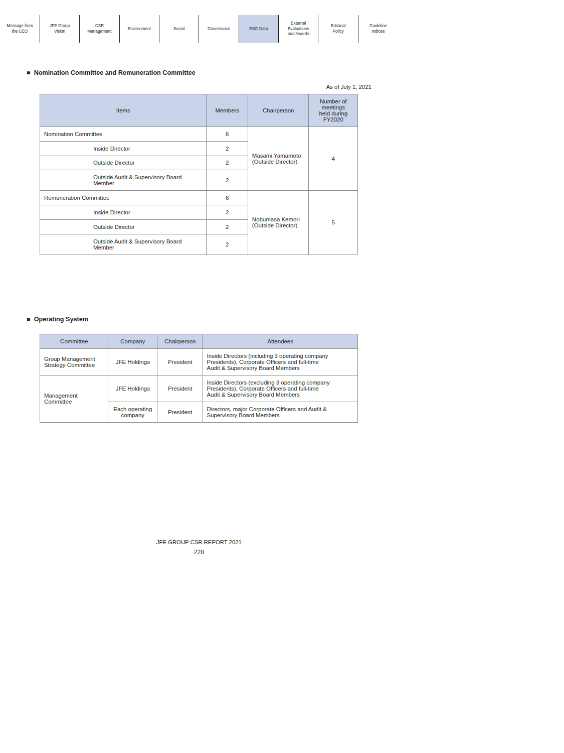| Message from the CEO | JFE Group Vision | CSR Management | Environment | Social | Governance | ESG Data | External Evaluations and Awards | Editorial Policy | Guideline Indices |
Nomination Committee and Remuneration Committee
As of July 1, 2021
| Items | Members | Chairperson | Number of meetings held during FY2020 |
| --- | --- | --- | --- |
| Nomination Committee | 6 | Masami Yamamoto (Outside Director) | 4 |
| | Inside Director | 2 |
| | Outside Director | 2 |
| | Outside Audit & Supervisory Board Member | 2 |
| Remuneration Committee | 6 | Nobumasa Kemori (Outside Director) | 5 |
| | Inside Director | 2 |
| | Outside Director | 2 |
| | Outside Audit & Supervisory Board Member | 2 |
Operating System
| Committee | Company | Chairperson | Attendees |
| --- | --- | --- | --- |
| Group Management Strategy Committee | JFE Holdings | President | Inside Directors (including 3 operating company Presidents), Corporate Officers and full-time Audit & Supervisory Board Members |
| Management Committee | JFE Holdings | President | Inside Directors (excluding 3 operating company Presidents), Corporate Officers and full-time Audit & Supervisory Board Members |
| Each operating company | President | Directors, major Corporate Officers and Audit & Supervisory Board Members |
JFE GROUP CSR REPORT 2021
228